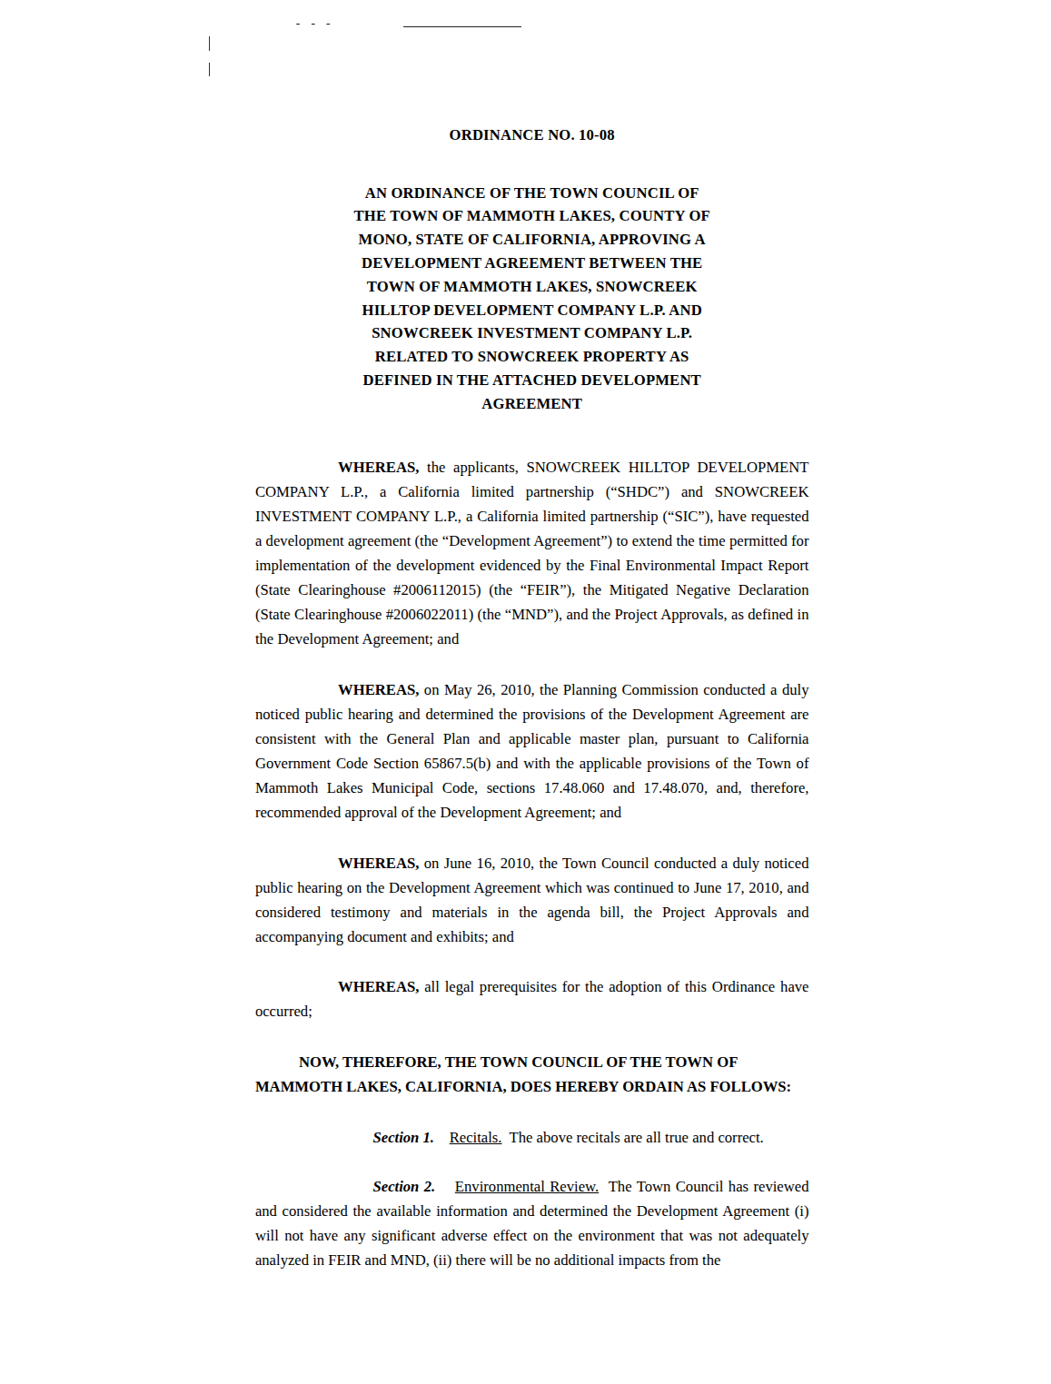- - -
ORDINANCE NO. 10-08
AN ORDINANCE OF THE TOWN COUNCIL OF
THE TOWN OF MAMMOTH LAKES, COUNTY OF
MONO, STATE OF CALIFORNIA, APPROVING A
DEVELOPMENT AGREEMENT BETWEEN THE
TOWN OF MAMMOTH LAKES, SNOWCREEK
HILLTOP DEVELOPMENT COMPANY L.P. AND
SNOWCREEK INVESTMENT COMPANY L.P.
RELATED TO SNOWCREEK PROPERTY AS
DEFINED IN THE ATTACHED DEVELOPMENT
AGREEMENT
WHEREAS, the applicants, SNOWCREEK HILLTOP DEVELOPMENT COMPANY L.P., a California limited partnership (“SHDC”) and SNOWCREEK INVESTMENT COMPANY L.P., a California limited partnership (“SIC”), have requested a development agreement (the “Development Agreement”) to extend the time permitted for implementation of the development evidenced by the Final Environmental Impact Report (State Clearinghouse #2006112015) (the “FEIR”), the Mitigated Negative Declaration (State Clearinghouse #2006022011) (the “MND”), and the Project Approvals, as defined in the Development Agreement; and
WHEREAS, on May 26, 2010, the Planning Commission conducted a duly noticed public hearing and determined the provisions of the Development Agreement are consistent with the General Plan and applicable master plan, pursuant to California Government Code Section 65867.5(b) and with the applicable provisions of the Town of Mammoth Lakes Municipal Code, sections 17.48.060 and 17.48.070, and, therefore, recommended approval of the Development Agreement; and
WHEREAS, on June 16, 2010, the Town Council conducted a duly noticed public hearing on the Development Agreement which was continued to June 17, 2010, and considered testimony and materials in the agenda bill, the Project Approvals and accompanying document and exhibits; and
WHEREAS, all legal prerequisites for the adoption of this Ordinance have occurred;
NOW, THEREFORE, THE TOWN COUNCIL OF THE TOWN OF MAMMOTH LAKES, CALIFORNIA, DOES HEREBY ORDAIN AS FOLLOWS:
Section 1. Recitals. The above recitals are all true and correct.
Section 2. Environmental Review. The Town Council has reviewed and considered the available information and determined the Development Agreement (i) will not have any significant adverse effect on the environment that was not adequately analyzed in FEIR and MND, (ii) there will be no additional impacts from the